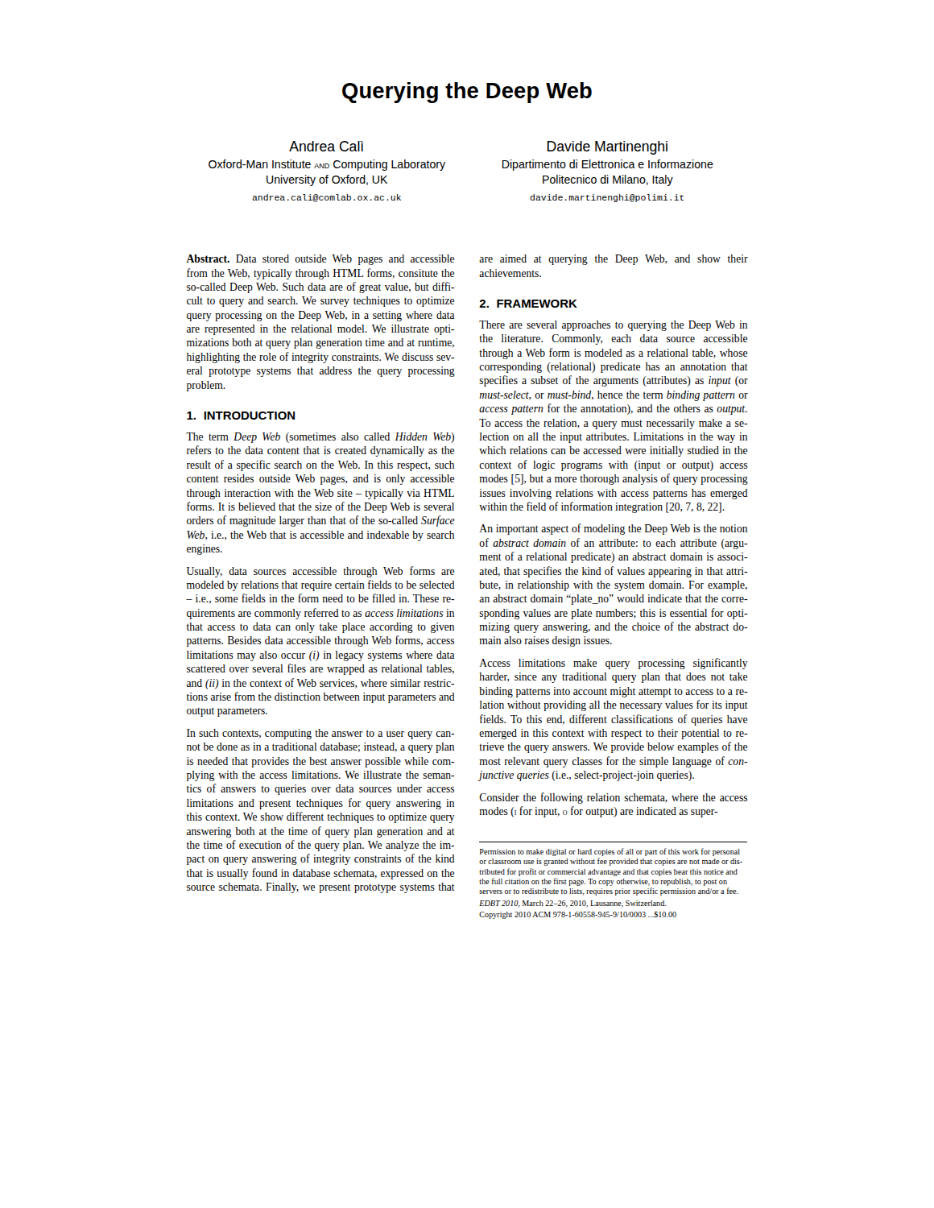Querying the Deep Web
| Andrea Calì Oxford-Man Institute and Computing Laboratory University of Oxford, UK andrea.cali@comlab.ox.ac.uk | Davide Martinenghi Dipartimento di Elettronica e Informazione Politecnico di Milano, Italy davide.martinenghi@polimi.it |
Abstract. Data stored outside Web pages and accessible from the Web, typically through HTML forms, consitute the so-called Deep Web. Such data are of great value, but difficult to query and search. We survey techniques to optimize query processing on the Deep Web, in a setting where data are represented in the relational model. We illustrate optimizations both at query plan generation time and at runtime, highlighting the role of integrity constraints. We discuss several prototype systems that address the query processing problem.
1. INTRODUCTION
The term Deep Web (sometimes also called Hidden Web) refers to the data content that is created dynamically as the result of a specific search on the Web. In this respect, such content resides outside Web pages, and is only accessible through interaction with the Web site – typically via HTML forms. It is believed that the size of the Deep Web is several orders of magnitude larger than that of the so-called Surface Web, i.e., the Web that is accessible and indexable by search engines.
Usually, data sources accessible through Web forms are modeled by relations that require certain fields to be selected – i.e., some fields in the form need to be filled in. These requirements are commonly referred to as access limitations in that access to data can only take place according to given patterns. Besides data accessible through Web forms, access limitations may also occur (i) in legacy systems where data scattered over several files are wrapped as relational tables, and (ii) in the context of Web services, where similar restrictions arise from the distinction between input parameters and output parameters.
In such contexts, computing the answer to a user query cannot be done as in a traditional database; instead, a query plan is needed that provides the best answer possible while complying with the access limitations. We illustrate the semantics of answers to queries over data sources under access limitations and present techniques for query answering in this context. We show different techniques to optimize query answering both at the time of query plan generation and at the time of execution of the query plan. We analyze the impact on query answering of integrity constraints of the kind that is usually found in database schemata, expressed on the source schemata. Finally, we present prototype systems that are aimed at querying the Deep Web, and show their achievements.
2. FRAMEWORK
There are several approaches to querying the Deep Web in the literature. Commonly, each data source accessible through a Web form is modeled as a relational table, whose corresponding (relational) predicate has an annotation that specifies a subset of the arguments (attributes) as input (or must-select, or must-bind, hence the term binding pattern or access pattern for the annotation), and the others as output. To access the relation, a query must necessarily make a selection on all the input attributes. Limitations in the way in which relations can be accessed were initially studied in the context of logic programs with (input or output) access modes [5], but a more thorough analysis of query processing issues involving relations with access patterns has emerged within the field of information integration [20, 7, 8, 22].
An important aspect of modeling the Deep Web is the notion of abstract domain of an attribute: to each attribute (argument of a relational predicate) an abstract domain is associated, that specifies the kind of values appearing in that attribute, in relationship with the system domain. For example, an abstract domain “plate_no” would indicate that the corresponding values are plate numbers; this is essential for optimizing query answering, and the choice of the abstract domain also raises design issues.
Access limitations make query processing significantly harder, since any traditional query plan that does not take binding patterns into account might attempt to access to a relation without providing all the necessary values for its input fields. To this end, different classifications of queries have emerged in this context with respect to their potential to retrieve the query answers. We provide below examples of the most relevant query classes for the simple language of conjunctive queries (i.e., select-project-join queries).
Consider the following relation schemata, where the access modes (i for input, o for output) are indicated as super-
Permission to make digital or hard copies of all or part of this work for personal or classroom use is granted without fee provided that copies are not made or distributed for profit or commercial advantage and that copies bear this notice and the full citation on the first page. To copy otherwise, to republish, to post on servers or to redistribute to lists, requires prior specific permission and/or a fee.
EDBT 2010, March 22–26, 2010, Lausanne, Switzerland.
Copyright 2010 ACM 978-1-60558-945-9/10/0003 ...$10.00